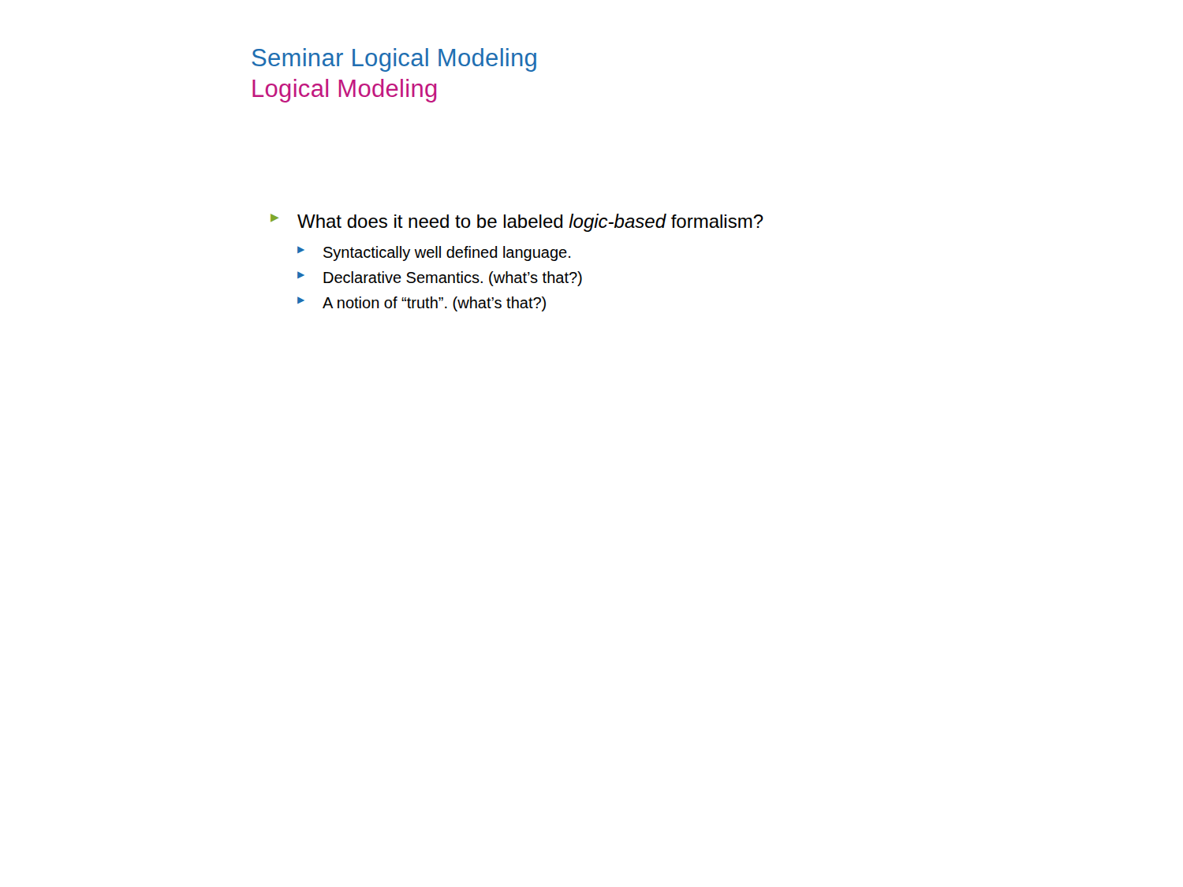Seminar Logical Modeling
Logical Modeling
What does it need to be labeled logic-based formalism?
Syntactically well defined language.
Declarative Semantics. (what’s that?)
A notion of “truth”. (what’s that?)